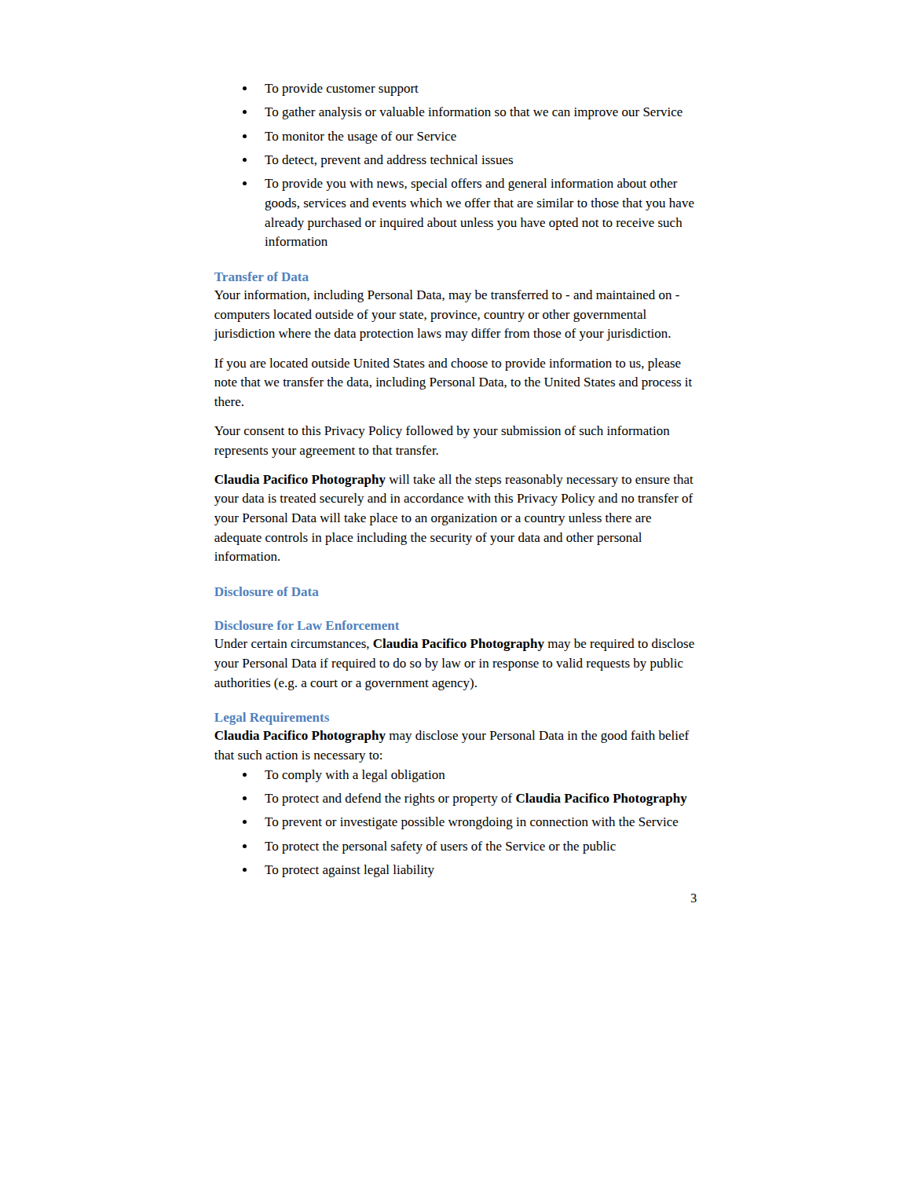To provide customer support
To gather analysis or valuable information so that we can improve our Service
To monitor the usage of our Service
To detect, prevent and address technical issues
To provide you with news, special offers and general information about other goods, services and events which we offer that are similar to those that you have already purchased or inquired about unless you have opted not to receive such information
Transfer of Data
Your information, including Personal Data, may be transferred to - and maintained on - computers located outside of your state, province, country or other governmental jurisdiction where the data protection laws may differ from those of your jurisdiction.
If you are located outside United States and choose to provide information to us, please note that we transfer the data, including Personal Data, to the United States and process it there.
Your consent to this Privacy Policy followed by your submission of such information represents your agreement to that transfer.
Claudia Pacifico Photography will take all the steps reasonably necessary to ensure that your data is treated securely and in accordance with this Privacy Policy and no transfer of your Personal Data will take place to an organization or a country unless there are adequate controls in place including the security of your data and other personal information.
Disclosure of Data
Disclosure for Law Enforcement
Under certain circumstances, Claudia Pacifico Photography may be required to disclose your Personal Data if required to do so by law or in response to valid requests by public authorities (e.g. a court or a government agency).
Legal Requirements
Claudia Pacifico Photography may disclose your Personal Data in the good faith belief that such action is necessary to:
To comply with a legal obligation
To protect and defend the rights or property of Claudia Pacifico Photography
To prevent or investigate possible wrongdoing in connection with the Service
To protect the personal safety of users of the Service or the public
To protect against legal liability
3